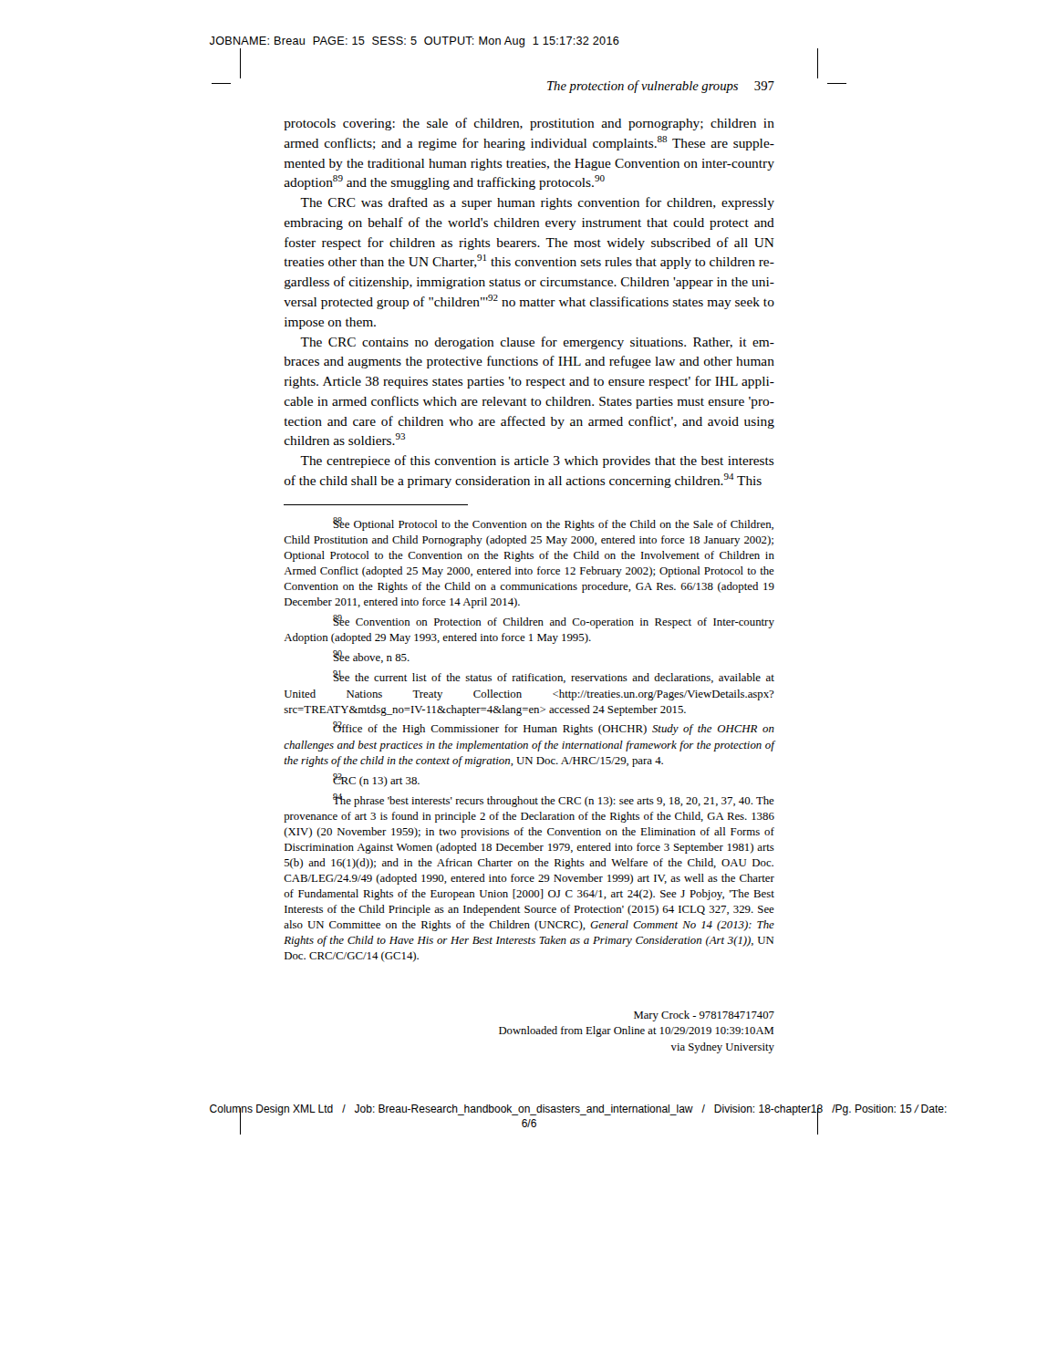JOBNAME: Breau PAGE: 15 SESS: 5 OUTPUT: Mon Aug 1 15:17:32 2016
The protection of vulnerable groups 397
protocols covering: the sale of children, prostitution and pornography; children in armed conflicts; and a regime for hearing individual complaints.88 These are supplemented by the traditional human rights treaties, the Hague Convention on inter-country adoption89 and the smuggling and trafficking protocols.90
The CRC was drafted as a super human rights convention for children, expressly embracing on behalf of the world's children every instrument that could protect and foster respect for children as rights bearers. The most widely subscribed of all UN treaties other than the UN Charter,91 this convention sets rules that apply to children regardless of citizenship, immigration status or circumstance. Children 'appear in the universal protected group of "children"'92 no matter what classifications states may seek to impose on them.
The CRC contains no derogation clause for emergency situations. Rather, it embraces and augments the protective functions of IHL and refugee law and other human rights. Article 38 requires states parties 'to respect and to ensure respect' for IHL applicable in armed conflicts which are relevant to children. States parties must ensure 'protection and care of children who are affected by an armed conflict', and avoid using children as soldiers.93
The centrepiece of this convention is article 3 which provides that the best interests of the child shall be a primary consideration in all actions concerning children.94 This
88 See Optional Protocol to the Convention on the Rights of the Child on the Sale of Children, Child Prostitution and Child Pornography (adopted 25 May 2000, entered into force 18 January 2002); Optional Protocol to the Convention on the Rights of the Child on the Involvement of Children in Armed Conflict (adopted 25 May 2000, entered into force 12 February 2002); Optional Protocol to the Convention on the Rights of the Child on a communications procedure, GA Res. 66/138 (adopted 19 December 2011, entered into force 14 April 2014).
89 See Convention on Protection of Children and Co-operation in Respect of Inter-country Adoption (adopted 29 May 1993, entered into force 1 May 1995).
90 See above, n 85.
91 See the current list of the status of ratification, reservations and declarations, available at United Nations Treaty Collection <http://treaties.un.org/Pages/ViewDetails.aspx?src=TREATY&mtdsg_no=IV-11&chapter=4&lang=en> accessed 24 September 2015.
92 Office of the High Commissioner for Human Rights (OHCHR) Study of the OHCHR on challenges and best practices in the implementation of the international framework for the protection of the rights of the child in the context of migration, UN Doc. A/HRC/15/29, para 4.
93 CRC (n 13) art 38.
94 The phrase 'best interests' recurs throughout the CRC (n 13): see arts 9, 18, 20, 21, 37, 40. The provenance of art 3 is found in principle 2 of the Declaration of the Rights of the Child, GA Res. 1386 (XIV) (20 November 1959); in two provisions of the Convention on the Elimination of all Forms of Discrimination Against Women (adopted 18 December 1979, entered into force 3 September 1981) arts 5(b) and 16(1)(d)); and in the African Charter on the Rights and Welfare of the Child, OAU Doc. CAB/LEG/24.9/49 (adopted 1990, entered into force 29 November 1999) art IV, as well as the Charter of Fundamental Rights of the European Union [2000] OJ C 364/1, art 24(2). See J Pobjoy, 'The Best Interests of the Child Principle as an Independent Source of Protection' (2015) 64 ICLQ 327, 329. See also UN Committee on the Rights of the Children (UNCRC), General Comment No 14 (2013): The Rights of the Child to Have His or Her Best Interests Taken as a Primary Consideration (Art 3(1)), UN Doc. CRC/C/GC/14 (GC14).
Mary Crock - 9781784717407
Downloaded from Elgar Online at 10/29/2019 10:39:10AM
via Sydney University
Columns Design XML Ltd / Job: Breau-Research_handbook_on_disasters_and_international_law / Division: 18-chapter18 /Pg. Position: 15 / Date:
6/6